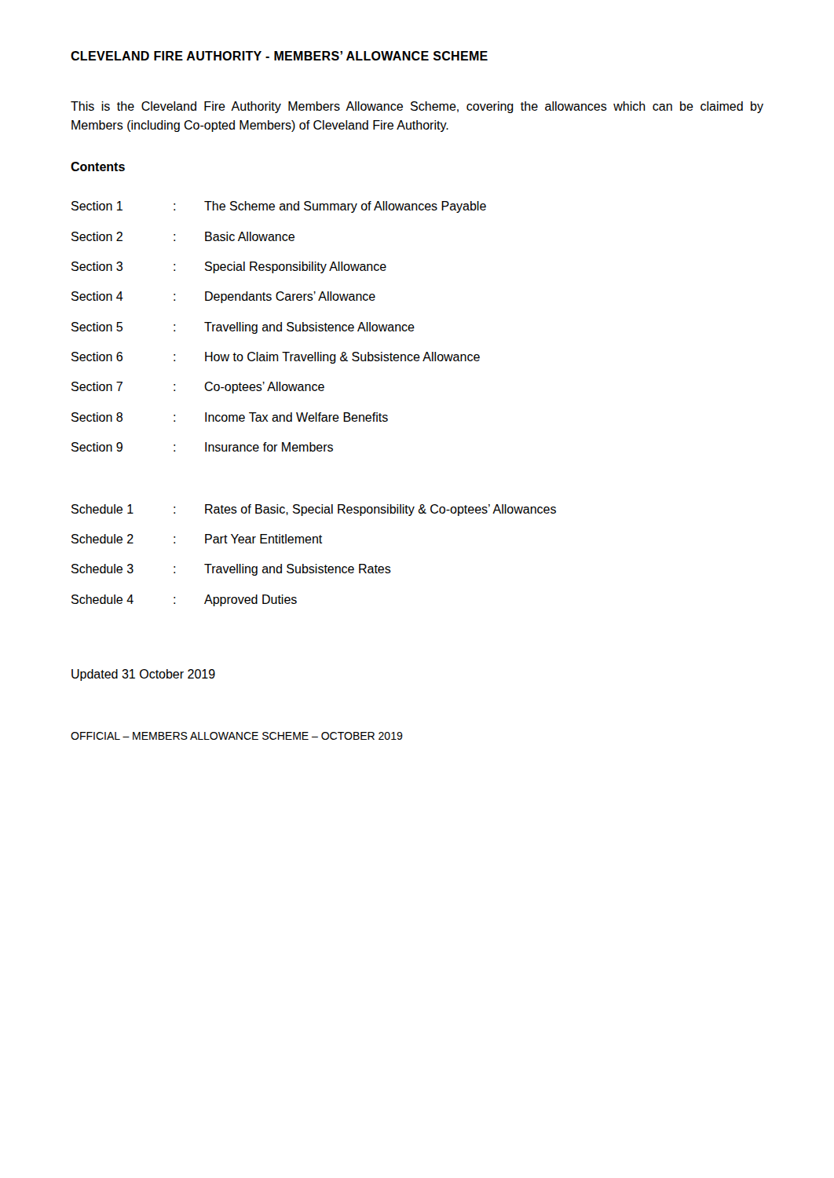CLEVELAND FIRE AUTHORITY - MEMBERS’ ALLOWANCE SCHEME
This is the Cleveland Fire Authority Members Allowance Scheme, covering the allowances which can be claimed by Members (including Co-opted Members) of Cleveland Fire Authority.
Contents
| Section 1 | : | The Scheme and Summary of Allowances Payable |
| Section 2 | : | Basic Allowance |
| Section 3 | : | Special Responsibility Allowance |
| Section 4 | : | Dependants Carers’ Allowance |
| Section 5 | : | Travelling and Subsistence Allowance |
| Section 6 | : | How to Claim Travelling & Subsistence Allowance |
| Section 7 | : | Co-optees’ Allowance |
| Section 8 | : | Income Tax and Welfare Benefits |
| Section 9 | : | Insurance for Members |
| Schedule 1 | : | Rates of Basic, Special Responsibility & Co-optees’ Allowances |
| Schedule 2 | : | Part Year Entitlement |
| Schedule 3 | : | Travelling and Subsistence Rates |
| Schedule 4 | : | Approved Duties |
Updated 31 October 2019
OFFICIAL – MEMBERS ALLOWANCE SCHEME – OCTOBER 2019